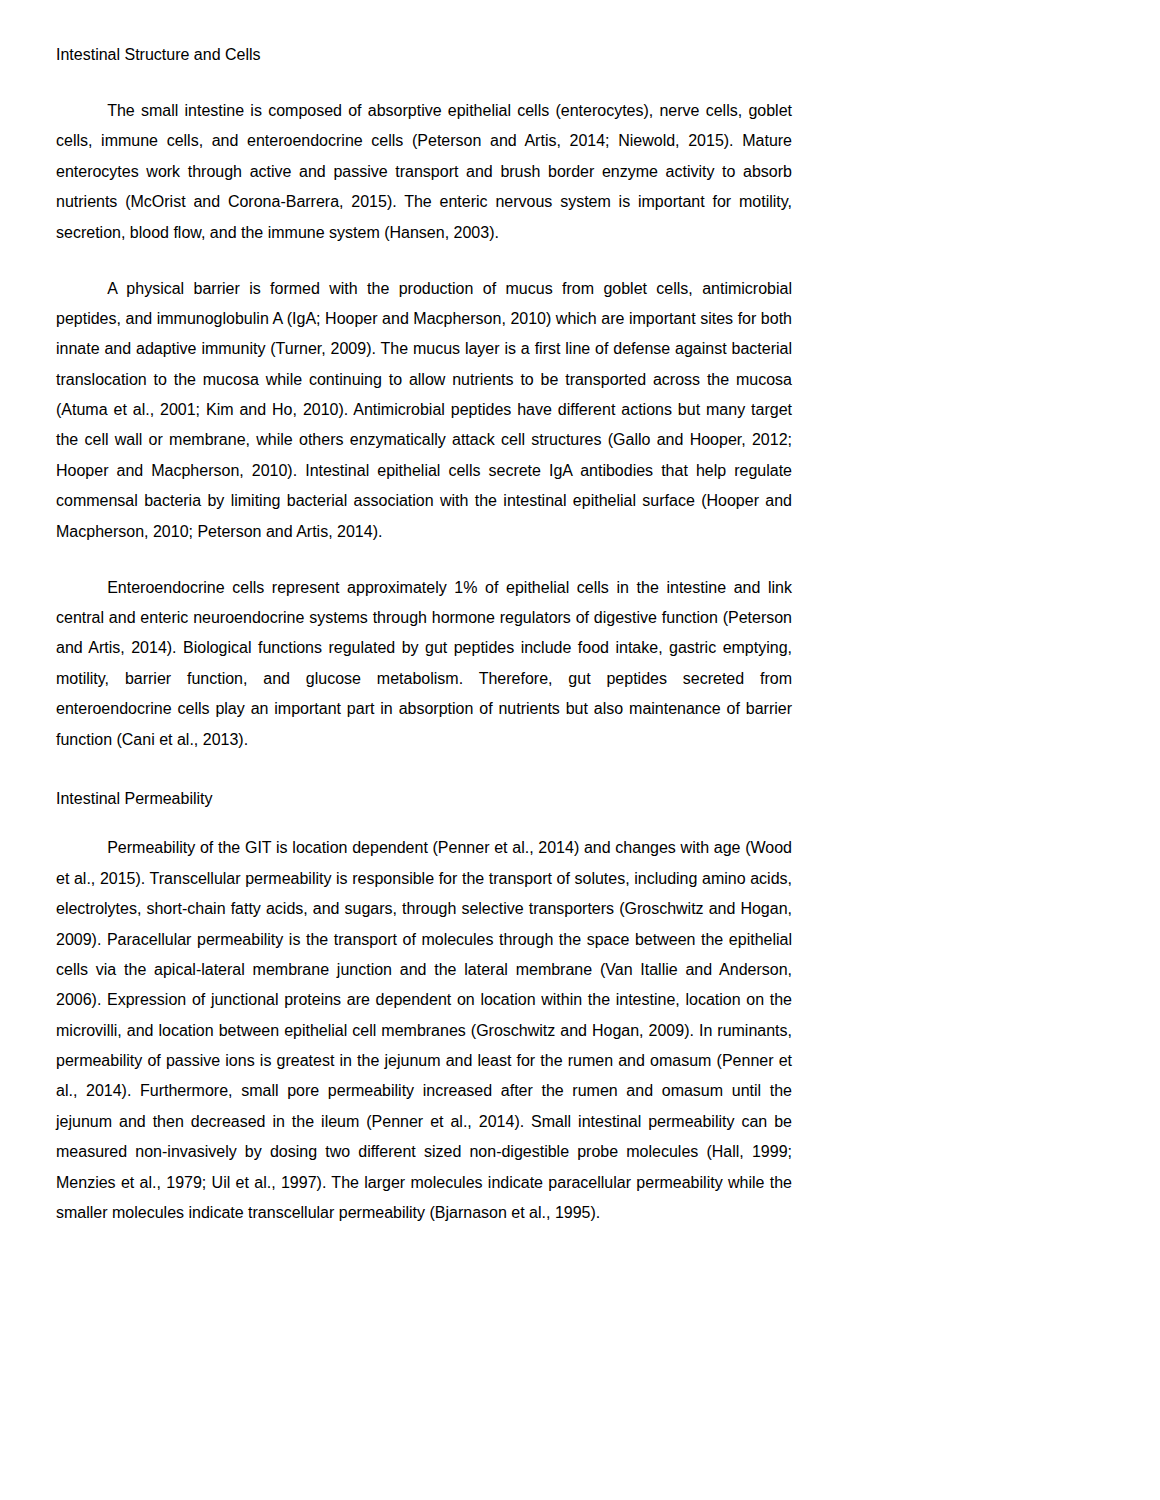Intestinal Structure and Cells
The small intestine is composed of absorptive epithelial cells (enterocytes), nerve cells, goblet cells, immune cells, and enteroendocrine cells (Peterson and Artis, 2014; Niewold, 2015). Mature enterocytes work through active and passive transport and brush border enzyme activity to absorb nutrients (McOrist and Corona-Barrera, 2015). The enteric nervous system is important for motility, secretion, blood flow, and the immune system (Hansen, 2003).
A physical barrier is formed with the production of mucus from goblet cells, antimicrobial peptides, and immunoglobulin A (IgA; Hooper and Macpherson, 2010) which are important sites for both innate and adaptive immunity (Turner, 2009). The mucus layer is a first line of defense against bacterial translocation to the mucosa while continuing to allow nutrients to be transported across the mucosa (Atuma et al., 2001; Kim and Ho, 2010). Antimicrobial peptides have different actions but many target the cell wall or membrane, while others enzymatically attack cell structures (Gallo and Hooper, 2012; Hooper and Macpherson, 2010). Intestinal epithelial cells secrete IgA antibodies that help regulate commensal bacteria by limiting bacterial association with the intestinal epithelial surface (Hooper and Macpherson, 2010; Peterson and Artis, 2014).
Enteroendocrine cells represent approximately 1% of epithelial cells in the intestine and link central and enteric neuroendocrine systems through hormone regulators of digestive function (Peterson and Artis, 2014). Biological functions regulated by gut peptides include food intake, gastric emptying, motility, barrier function, and glucose metabolism. Therefore, gut peptides secreted from enteroendocrine cells play an important part in absorption of nutrients but also maintenance of barrier function (Cani et al., 2013).
Intestinal Permeability
Permeability of the GIT is location dependent (Penner et al., 2014) and changes with age (Wood et al., 2015). Transcellular permeability is responsible for the transport of solutes, including amino acids, electrolytes, short-chain fatty acids, and sugars, through selective transporters (Groschwitz and Hogan, 2009). Paracellular permeability is the transport of molecules through the space between the epithelial cells via the apical-lateral membrane junction and the lateral membrane (Van Itallie and Anderson, 2006). Expression of junctional proteins are dependent on location within the intestine, location on the microvilli, and location between epithelial cell membranes (Groschwitz and Hogan, 2009). In ruminants, permeability of passive ions is greatest in the jejunum and least for the rumen and omasum (Penner et al., 2014). Furthermore, small pore permeability increased after the rumen and omasum until the jejunum and then decreased in the ileum (Penner et al., 2014). Small intestinal permeability can be measured non-invasively by dosing two different sized non-digestible probe molecules (Hall, 1999; Menzies et al., 1979; Uil et al., 1997). The larger molecules indicate paracellular permeability while the smaller molecules indicate transcellular permeability (Bjarnason et al., 1995).